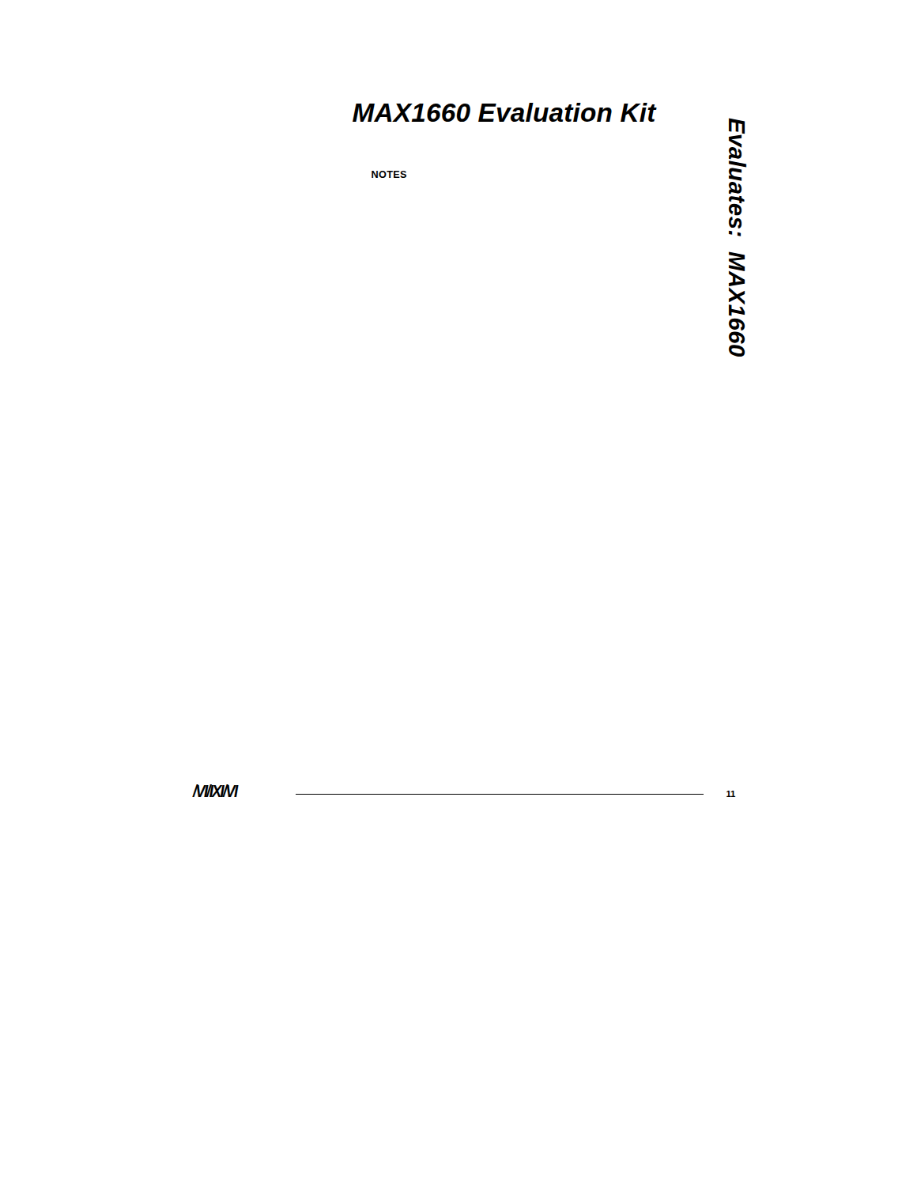MAX1660 Evaluation Kit
NOTES
Evaluates: MAX1660
/VI/IXI/VI
11